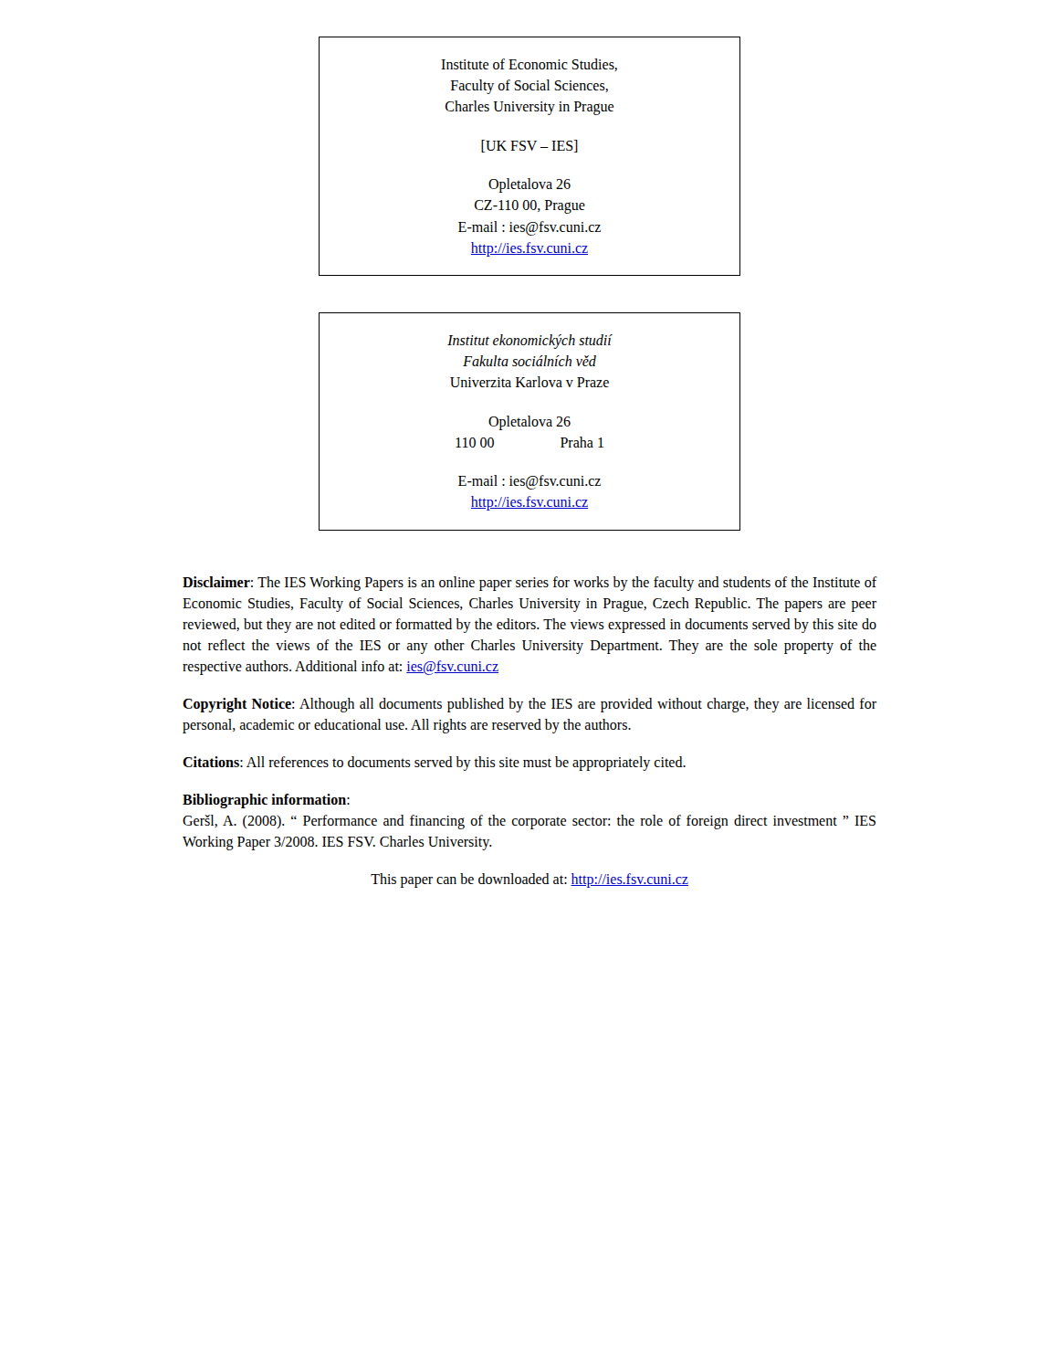Institute of Economic Studies,
Faculty of Social Sciences,
Charles University in Prague
[UK FSV – IES]
Opletalova 26
CZ-110 00, Prague
E-mail : ies@fsv.cuni.cz
http://ies.fsv.cuni.cz
Institut ekonomických studií
Fakulta sociálních věd
Univerzita Karlova v Praze
Opletalova 26
110 00 Praha 1
E-mail : ies@fsv.cuni.cz
http://ies.fsv.cuni.cz
Disclaimer: The IES Working Papers is an online paper series for works by the faculty and students of the Institute of Economic Studies, Faculty of Social Sciences, Charles University in Prague, Czech Republic. The papers are peer reviewed, but they are not edited or formatted by the editors. The views expressed in documents served by this site do not reflect the views of the IES or any other Charles University Department. They are the sole property of the respective authors. Additional info at: ies@fsv.cuni.cz
Copyright Notice: Although all documents published by the IES are provided without charge, they are licensed for personal, academic or educational use. All rights are reserved by the authors.
Citations: All references to documents served by this site must be appropriately cited.
Bibliographic information:
Geršl, A. (2008). “ Performance and financing of the corporate sector: the role of foreign direct investment ” IES Working Paper 3/2008. IES FSV. Charles University.
This paper can be downloaded at: http://ies.fsv.cuni.cz